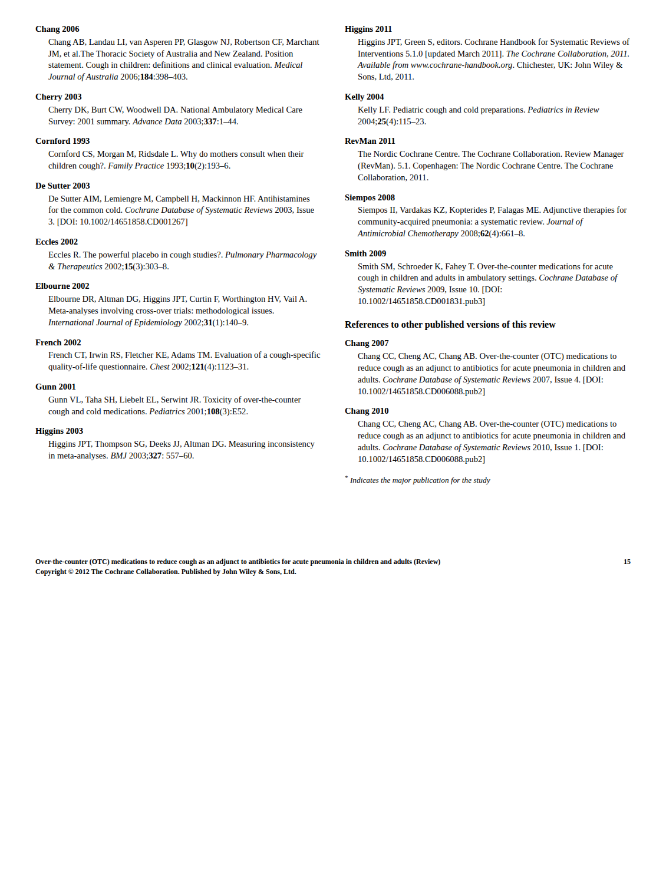Chang 2006
Chang AB, Landau LI, van Asperen PP, Glasgow NJ, Robertson CF, Marchant JM, et al.The Thoracic Society of Australia and New Zealand. Position statement. Cough in children: definitions and clinical evaluation. Medical Journal of Australia 2006;184:398–403.
Cherry 2003
Cherry DK, Burt CW, Woodwell DA. National Ambulatory Medical Care Survey: 2001 summary. Advance Data 2003;337:1–44.
Cornford 1993
Cornford CS, Morgan M, Ridsdale L. Why do mothers consult when their children cough?. Family Practice 1993;10(2):193–6.
De Sutter 2003
De Sutter AIM, Lemiengre M, Campbell H, Mackinnon HF. Antihistamines for the common cold. Cochrane Database of Systematic Reviews 2003, Issue 3. [DOI: 10.1002/14651858.CD001267]
Eccles 2002
Eccles R. The powerful placebo in cough studies?. Pulmonary Pharmacology & Therapeutics 2002;15(3):303–8.
Elbourne 2002
Elbourne DR, Altman DG, Higgins JPT, Curtin F, Worthington HV, Vail A. Meta-analyses involving cross-over trials: methodological issues. International Journal of Epidemiology 2002;31(1):140–9.
French 2002
French CT, Irwin RS, Fletcher KE, Adams TM. Evaluation of a cough-specific quality-of-life questionnaire. Chest 2002;121(4):1123–31.
Gunn 2001
Gunn VL, Taha SH, Liebelt EL, Serwint JR. Toxicity of over-the-counter cough and cold medications. Pediatrics 2001;108(3):E52.
Higgins 2003
Higgins JPT, Thompson SG, Deeks JJ, Altman DG. Measuring inconsistency in meta-analyses. BMJ 2003;327: 557–60.
Higgins 2011
Higgins JPT, Green S, editors. Cochrane Handbook for Systematic Reviews of Interventions 5.1.0 [updated March 2011]. The Cochrane Collaboration, 2011. Available from www.cochrane-handbook.org. Chichester, UK: John Wiley & Sons, Ltd, 2011.
Kelly 2004
Kelly LF. Pediatric cough and cold preparations. Pediatrics in Review 2004;25(4):115–23.
RevMan 2011
The Nordic Cochrane Centre. The Cochrane Collaboration. Review Manager (RevMan). 5.1. Copenhagen: The Nordic Cochrane Centre. The Cochrane Collaboration, 2011.
Siempos 2008
Siempos II, Vardakas KZ, Kopterides P, Falagas ME. Adjunctive therapies for community-acquired pneumonia: a systematic review. Journal of Antimicrobial Chemotherapy 2008;62(4):661–8.
Smith 2009
Smith SM, Schroeder K, Fahey T. Over-the-counter medications for acute cough in children and adults in ambulatory settings. Cochrane Database of Systematic Reviews 2009, Issue 10. [DOI: 10.1002/14651858.CD001831.pub3]
References to other published versions of this review
Chang 2007
Chang CC, Cheng AC, Chang AB. Over-the-counter (OTC) medications to reduce cough as an adjunct to antibiotics for acute pneumonia in children and adults. Cochrane Database of Systematic Reviews 2007, Issue 4. [DOI: 10.1002/14651858.CD006088.pub2]
Chang 2010
Chang CC, Cheng AC, Chang AB. Over-the-counter (OTC) medications to reduce cough as an adjunct to antibiotics for acute pneumonia in children and adults. Cochrane Database of Systematic Reviews 2010, Issue 1. [DOI: 10.1002/14651858.CD006088.pub2]
* Indicates the major publication for the study
15 Over-the-counter (OTC) medications to reduce cough as an adjunct to antibiotics for acute pneumonia in children and adults (Review)
Copyright © 2012 The Cochrane Collaboration. Published by John Wiley & Sons, Ltd.